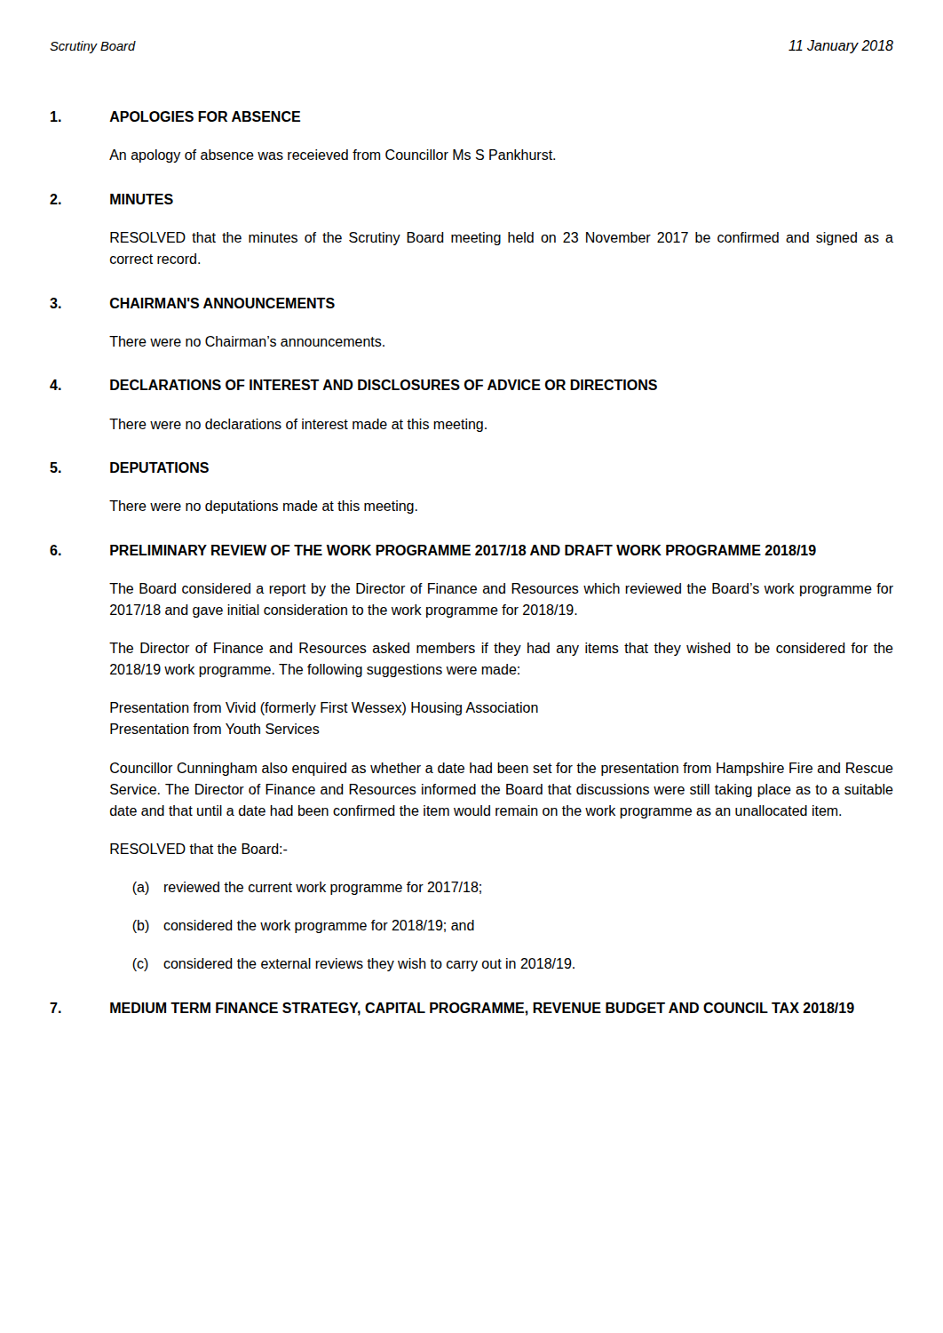Scrutiny Board
11 January 2018
1.
Apologies for Absence
An apology of absence was receieved from Councillor Ms S Pankhurst.
2.
Minutes
RESOLVED that the minutes of the Scrutiny Board meeting held on 23 November 2017 be confirmed and signed as a correct record.
3.
Chairman's Announcements
There were no Chairman’s announcements.
4.
Declarations of Interest and Disclosures of Advice or Directions
There were no declarations of interest made at this meeting.
5.
Deputations
There were no deputations made at this meeting.
6.
Preliminary Review of the Work Programme 2017/18 and Draft Work Programme 2018/19
The Board considered a report by the Director of Finance and Resources which reviewed the Board’s work programme for 2017/18 and gave initial consideration to the work programme for 2018/19.
The Director of Finance and Resources asked members if they had any items that they wished to be considered for the 2018/19 work programme. The following suggestions were made:
Presentation from Vivid (formerly First Wessex) Housing Association
Presentation from Youth Services
Councillor Cunningham also enquired as whether a date had been set for the presentation from Hampshire Fire and Rescue Service. The Director of Finance and Resources informed the Board that discussions were still taking place as to a suitable date and that until a date had been confirmed the item would remain on the work programme as an unallocated item.
RESOLVED that the Board:-
(a) reviewed the current work programme for 2017/18;
(b) considered the work programme for 2018/19; and
(c) considered the external reviews they wish to carry out in 2018/19.
7.
Medium Term Finance Strategy, Capital Programme, Revenue Budget and Council Tax 2018/19